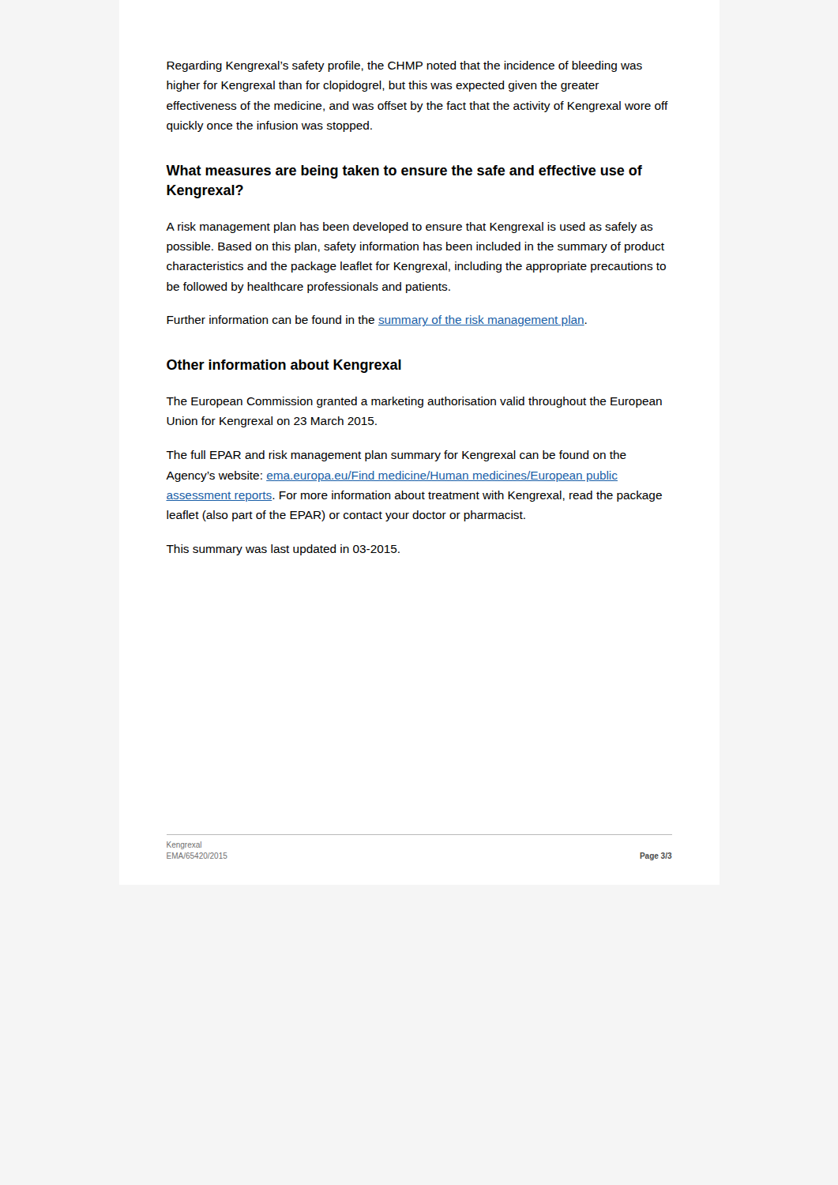Regarding Kengrexal’s safety profile, the CHMP noted that the incidence of bleeding was higher for Kengrexal than for clopidogrel, but this was expected given the greater effectiveness of the medicine, and was offset by the fact that the activity of Kengrexal wore off quickly once the infusion was stopped.
What measures are being taken to ensure the safe and effective use of Kengrexal?
A risk management plan has been developed to ensure that Kengrexal is used as safely as possible. Based on this plan, safety information has been included in the summary of product characteristics and the package leaflet for Kengrexal, including the appropriate precautions to be followed by healthcare professionals and patients.
Further information can be found in the summary of the risk management plan.
Other information about Kengrexal
The European Commission granted a marketing authorisation valid throughout the European Union for Kengrexal on 23 March 2015.
The full EPAR and risk management plan summary for Kengrexal can be found on the Agency’s website: ema.europa.eu/Find medicine/Human medicines/European public assessment reports. For more information about treatment with Kengrexal, read the package leaflet (also part of the EPAR) or contact your doctor or pharmacist.
This summary was last updated in 03-2015.
Kengrexal EMA/65420/2015
Page 3/3